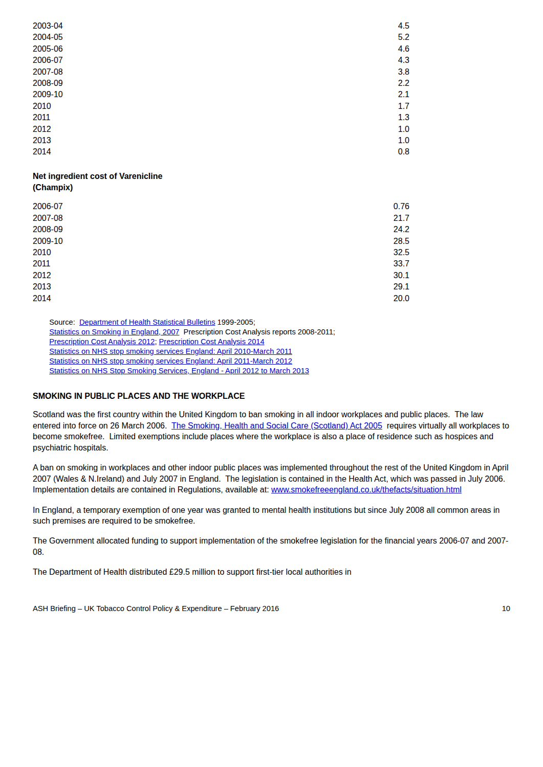| 2003-04 | 4.5 |
| 2004-05 | 5.2 |
| 2005-06 | 4.6 |
| 2006-07 | 4.3 |
| 2007-08 | 3.8 |
| 2008-09 | 2.2 |
| 2009-10 | 2.1 |
| 2010 | 1.7 |
| 2011 | 1.3 |
| 2012 | 1.0 |
| 2013 | 1.0 |
| 2014 | 0.8 |
Net ingredient cost of Varenicline
(Champix)
| 2006-07 | 0.76 |
| 2007-08 | 21.7 |
| 2008-09 | 24.2 |
| 2009-10 | 28.5 |
| 2010 | 32.5 |
| 2011 | 33.7 |
| 2012 | 30.1 |
| 2013 | 29.1 |
| 2014 | 20.0 |
Source: Department of Health Statistical Bulletins 1999-2005;
Statistics on Smoking in England, 2007 Prescription Cost Analysis reports 2008-2011;
Prescription Cost Analysis 2012; Prescription Cost Analysis 2014
Statistics on NHS stop smoking services England: April 2010-March 2011
Statistics on NHS stop smoking services England: April 2011-March 2012
Statistics on NHS Stop Smoking Services, England - April 2012 to March 2013
SMOKING IN PUBLIC PLACES AND THE WORKPLACE
Scotland was the first country within the United Kingdom to ban smoking in all indoor workplaces and public places. The law entered into force on 26 March 2006. The Smoking, Health and Social Care (Scotland) Act 2005 requires virtually all workplaces to become smokefree. Limited exemptions include places where the workplace is also a place of residence such as hospices and psychiatric hospitals.
A ban on smoking in workplaces and other indoor public places was implemented throughout the rest of the United Kingdom in April 2007 (Wales & N.Ireland) and July 2007 in England. The legislation is contained in the Health Act, which was passed in July 2006. Implementation details are contained in Regulations, available at: www.smokefreeengland.co.uk/thefacts/situation.html
In England, a temporary exemption of one year was granted to mental health institutions but since July 2008 all common areas in such premises are required to be smokefree.
The Government allocated funding to support implementation of the smokefree legislation for the financial years 2006-07 and 2007-08.
The Department of Health distributed £29.5 million to support first-tier local authorities in
ASH Briefing – UK Tobacco Control Policy & Expenditure – February 2016 10